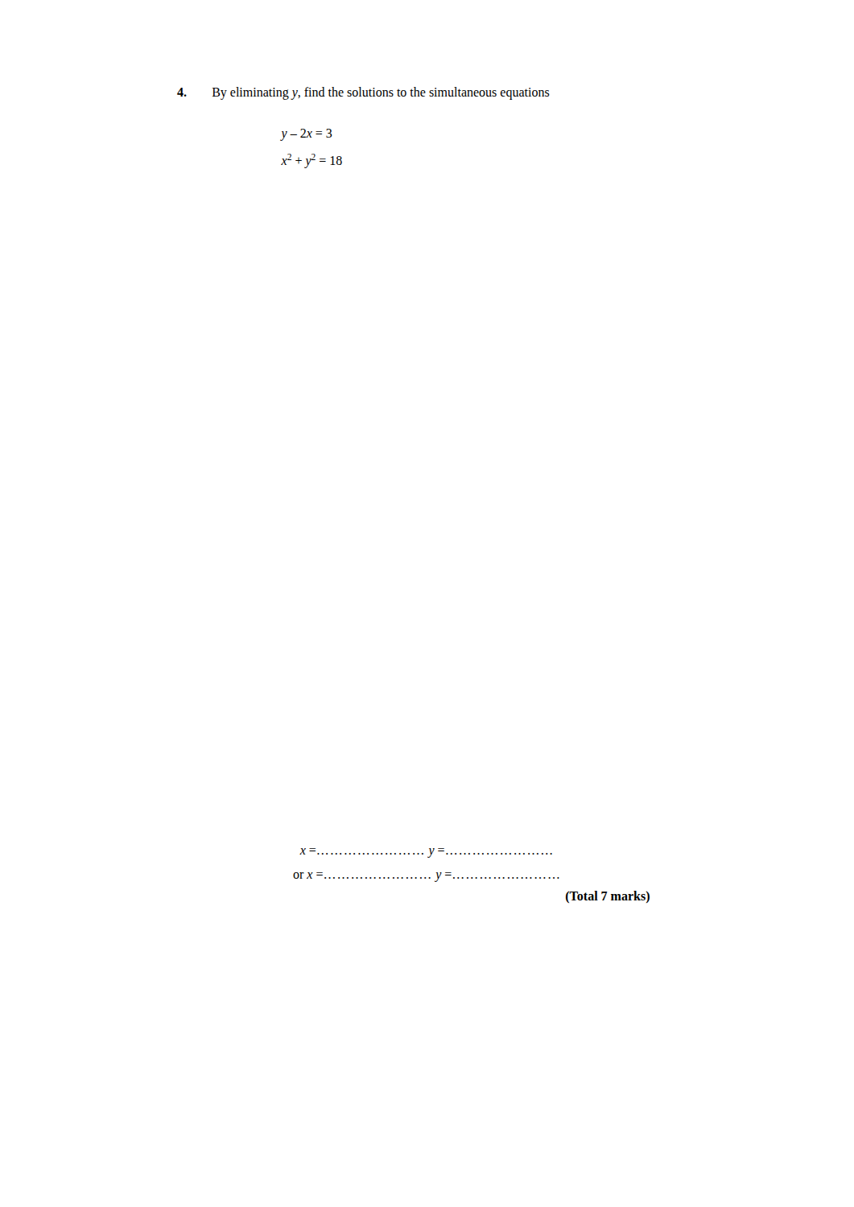4.
By eliminating y, find the solutions to the simultaneous equations
y – 2x = 3
x2 + y2 = 18
x =…………………… y =……………………
or x =…………………… y =……………………
(Total 7 marks)